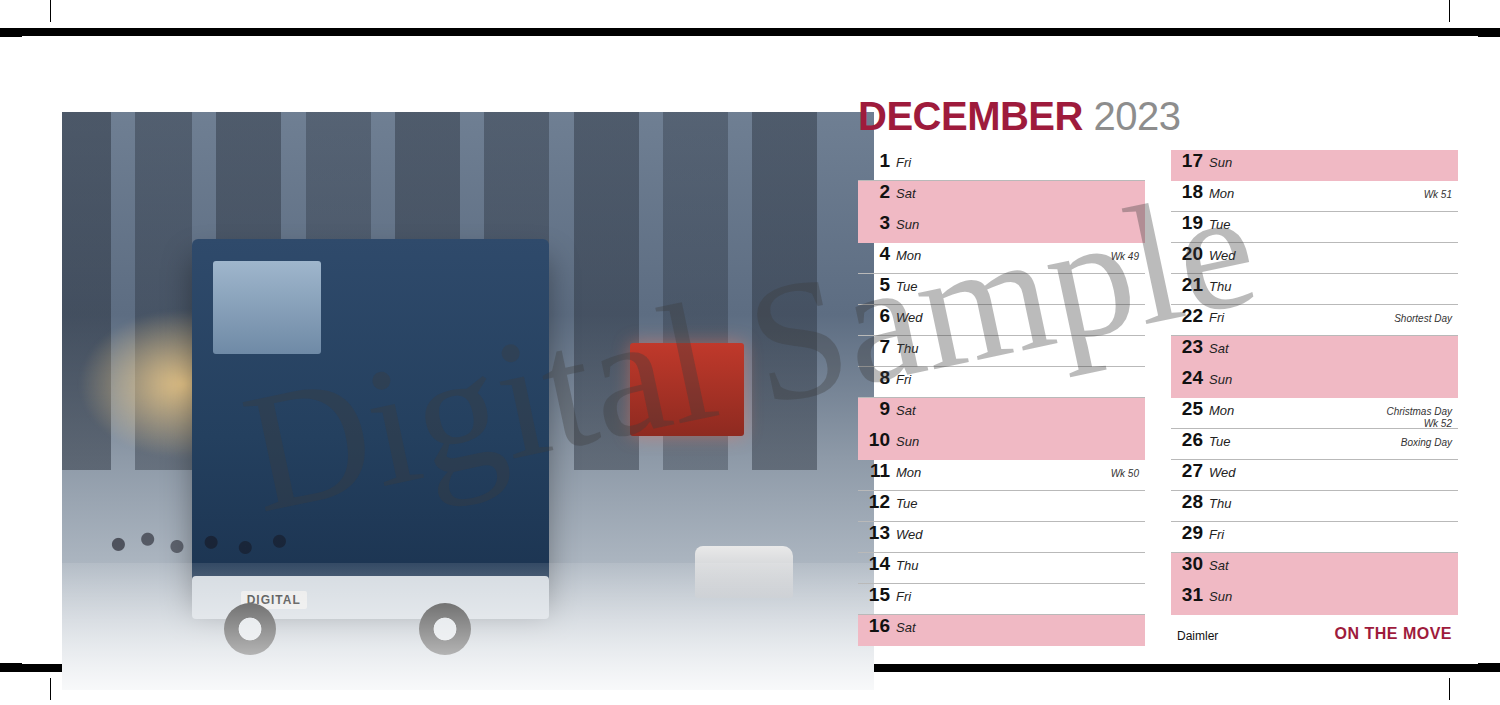DIGITAL
DECEMBER 2023
1 Fri
2 Sat
3 Sun
4 Mon Wk 49
5 Tue
6 Wed
7 Thu
8 Fri
9 Sat
10 Sun
11 Mon Wk 50
12 Tue
13 Wed
14 Thu
15 Fri
16 Sat
17 Sun
18 Mon Wk 51
19 Tue
20 Wed
21 Thu
22 Fri Shortest Day
23 Sat
24 Sun
25 Mon Christmas Day Wk 52
26 Tue Boxing Day
27 Wed
28 Thu
29 Fri
30 Sat
31 Sun
Daimler
ON THE MOVE
Digital Sample